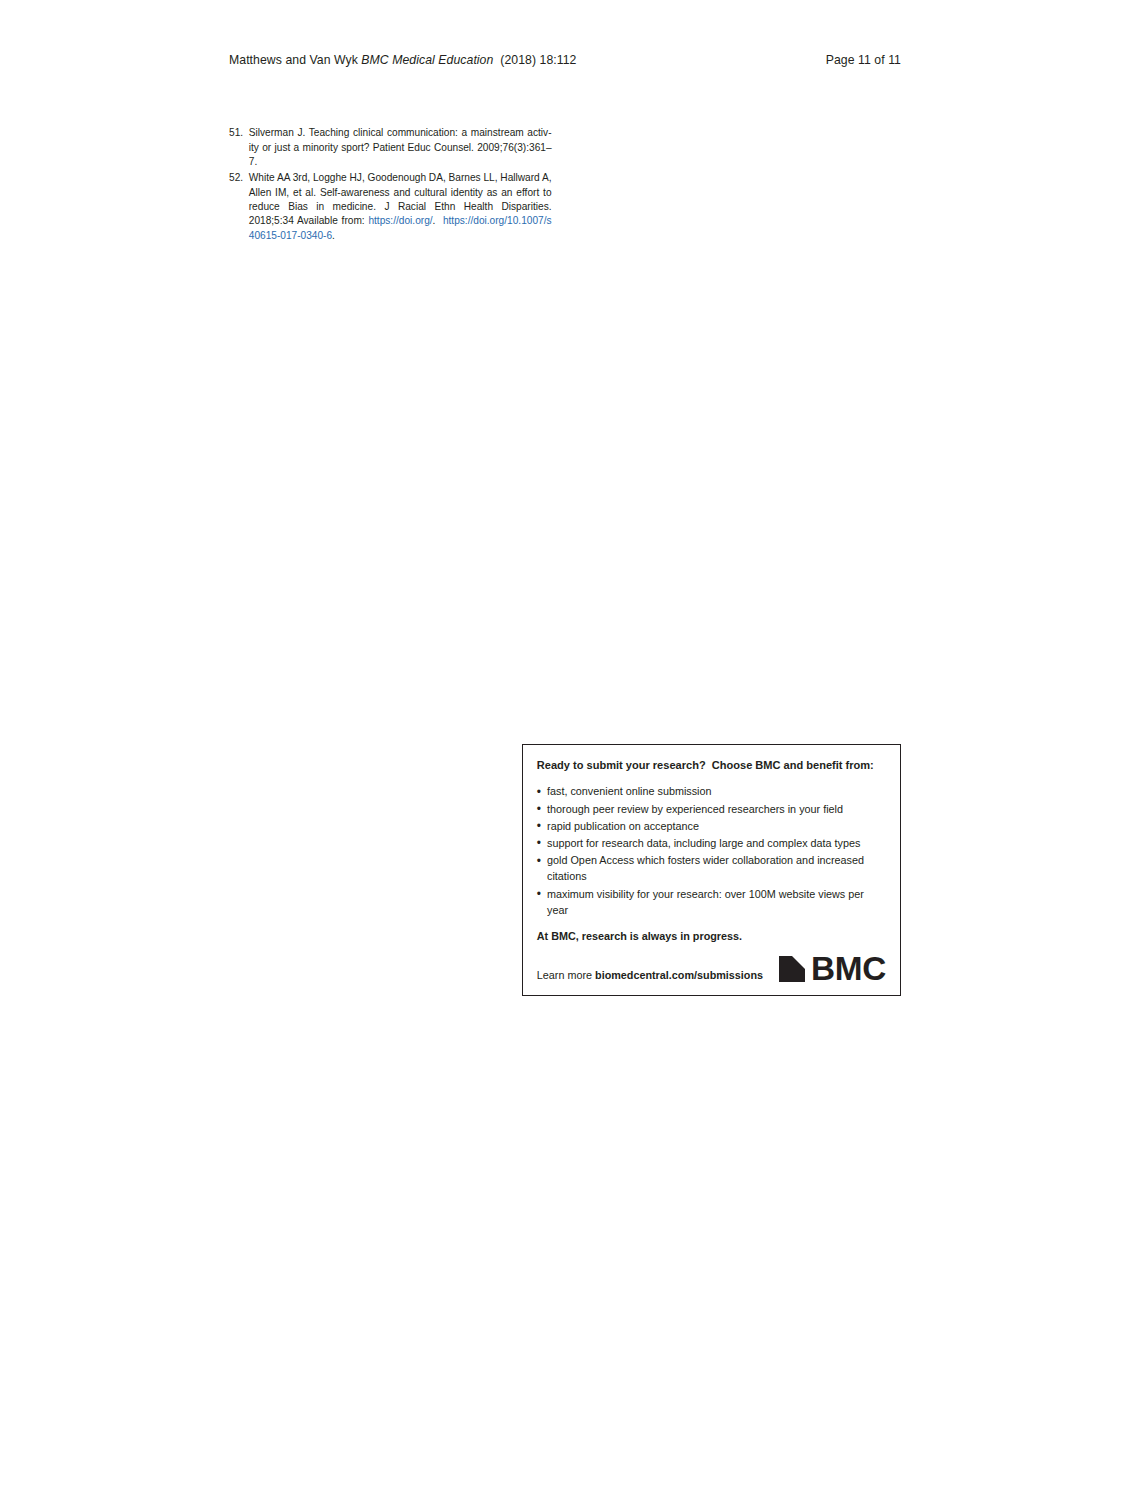Matthews and Van Wyk BMC Medical Education (2018) 18:112
Page 11 of 11
51. Silverman J. Teaching clinical communication: a mainstream activity or just a minority sport? Patient Educ Counsel. 2009;76(3):361–7.
52. White AA 3rd, Logghe HJ, Goodenough DA, Barnes LL, Hallward A, Allen IM, et al. Self-awareness and cultural identity as an effort to reduce Bias in medicine. J Racial Ethn Health Disparities. 2018;5:34 Available from: https://doi.org/. https://doi.org/10.1007/s40615-017-0340-6.
Ready to submit your research? Choose BMC and benefit from:
fast, convenient online submission
thorough peer review by experienced researchers in your field
rapid publication on acceptance
support for research data, including large and complex data types
gold Open Access which fosters wider collaboration and increased citations
maximum visibility for your research: over 100M website views per year
At BMC, research is always in progress.
Learn more biomedcentral.com/submissions
BMC